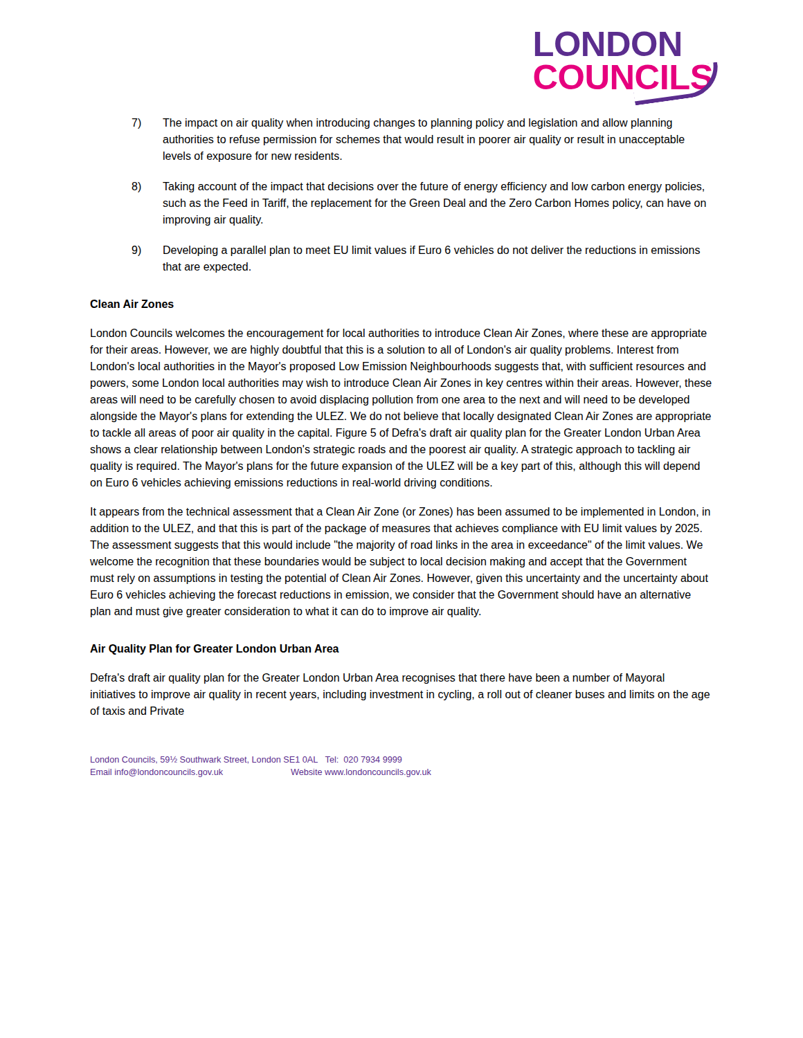LONDON COUNCILS
7) The impact on air quality when introducing changes to planning policy and legislation and allow planning authorities to refuse permission for schemes that would result in poorer air quality or result in unacceptable levels of exposure for new residents.
8) Taking account of the impact that decisions over the future of energy efficiency and low carbon energy policies, such as the Feed in Tariff, the replacement for the Green Deal and the Zero Carbon Homes policy, can have on improving air quality.
9) Developing a parallel plan to meet EU limit values if Euro 6 vehicles do not deliver the reductions in emissions that are expected.
Clean Air Zones
London Councils welcomes the encouragement for local authorities to introduce Clean Air Zones, where these are appropriate for their areas. However, we are highly doubtful that this is a solution to all of London's air quality problems. Interest from London's local authorities in the Mayor's proposed Low Emission Neighbourhoods suggests that, with sufficient resources and powers, some London local authorities may wish to introduce Clean Air Zones in key centres within their areas. However, these areas will need to be carefully chosen to avoid displacing pollution from one area to the next and will need to be developed alongside the Mayor's plans for extending the ULEZ. We do not believe that locally designated Clean Air Zones are appropriate to tackle all areas of poor air quality in the capital. Figure 5 of Defra's draft air quality plan for the Greater London Urban Area shows a clear relationship between London's strategic roads and the poorest air quality. A strategic approach to tackling air quality is required. The Mayor's plans for the future expansion of the ULEZ will be a key part of this, although this will depend on Euro 6 vehicles achieving emissions reductions in real-world driving conditions.
It appears from the technical assessment that a Clean Air Zone (or Zones) has been assumed to be implemented in London, in addition to the ULEZ, and that this is part of the package of measures that achieves compliance with EU limit values by 2025. The assessment suggests that this would include "the majority of road links in the area in exceedance" of the limit values. We welcome the recognition that these boundaries would be subject to local decision making and accept that the Government must rely on assumptions in testing the potential of Clean Air Zones. However, given this uncertainty and the uncertainty about Euro 6 vehicles achieving the forecast reductions in emission, we consider that the Government should have an alternative plan and must give greater consideration to what it can do to improve air quality.
Air Quality Plan for Greater London Urban Area
Defra's draft air quality plan for the Greater London Urban Area recognises that there have been a number of Mayoral initiatives to improve air quality in recent years, including investment in cycling, a roll out of cleaner buses and limits on the age of taxis and Private
London Councils, 59½ Southwark Street, London SE1 0AL Tel: 020 7934 9999 Email info@londoncouncils.gov.uk Website www.londoncouncils.gov.uk